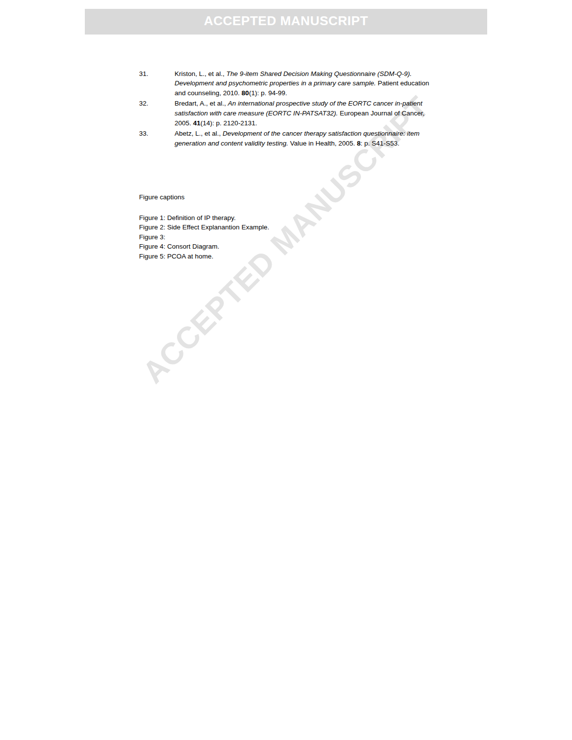ACCEPTED MANUSCRIPT
ACCEPTED MANUSCRIPT
31. Kriston, L., et al., The 9-item Shared Decision Making Questionnaire (SDM-Q-9). Development and psychometric properties in a primary care sample. Patient education and counseling, 2010. 80(1): p. 94-99.
32. Bredart, A., et al., An international prospective study of the EORTC cancer in-patient satisfaction with care measure (EORTC IN-PATSAT32). European Journal of Cancer, 2005. 41(14): p. 2120-2131.
33. Abetz, L., et al., Development of the cancer therapy satisfaction questionnaire: item generation and content validity testing. Value in Health, 2005. 8: p. S41-S53.
Figure captions
Figure 1: Definition of IP therapy.
Figure 2: Side Effect Explanantion Example.
Figure 3:
Figure 4: Consort Diagram.
Figure 5: PCOA at home.